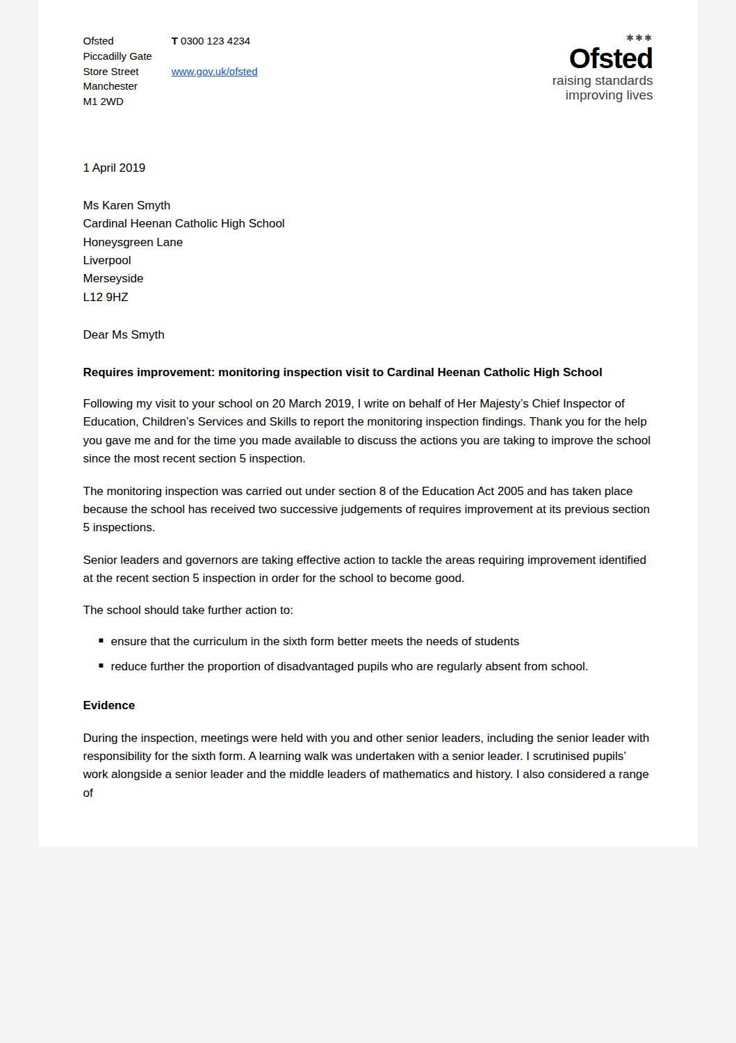Ofsted Piccadilly Gate Store Street Manchester M1 2WD T 0300 123 4234
www.gov.uk/ofsted
✱✱✱
Ofsted
raising standards
improving lives
1 April 2019
Ms Karen Smyth Cardinal Heenan Catholic High School Honeysgreen Lane Liverpool Merseyside L12 9HZ
Dear Ms Smyth
Requires improvement: monitoring inspection visit to Cardinal Heenan Catholic High School
Following my visit to your school on 20 March 2019, I write on behalf of Her Majesty’s Chief Inspector of Education, Children’s Services and Skills to report the monitoring inspection findings. Thank you for the help you gave me and for the time you made available to discuss the actions you are taking to improve the school since the most recent section 5 inspection.
The monitoring inspection was carried out under section 8 of the Education Act 2005 and has taken place because the school has received two successive judgements of requires improvement at its previous section 5 inspections.
Senior leaders and governors are taking effective action to tackle the areas requiring improvement identified at the recent section 5 inspection in order for the school to become good.
The school should take further action to:
ensure that the curriculum in the sixth form better meets the needs of students
reduce further the proportion of disadvantaged pupils who are regularly absent from school.
Evidence
During the inspection, meetings were held with you and other senior leaders, including the senior leader with responsibility for the sixth form. A learning walk was undertaken with a senior leader. I scrutinised pupils’ work alongside a senior leader and the middle leaders of mathematics and history. I also considered a range of